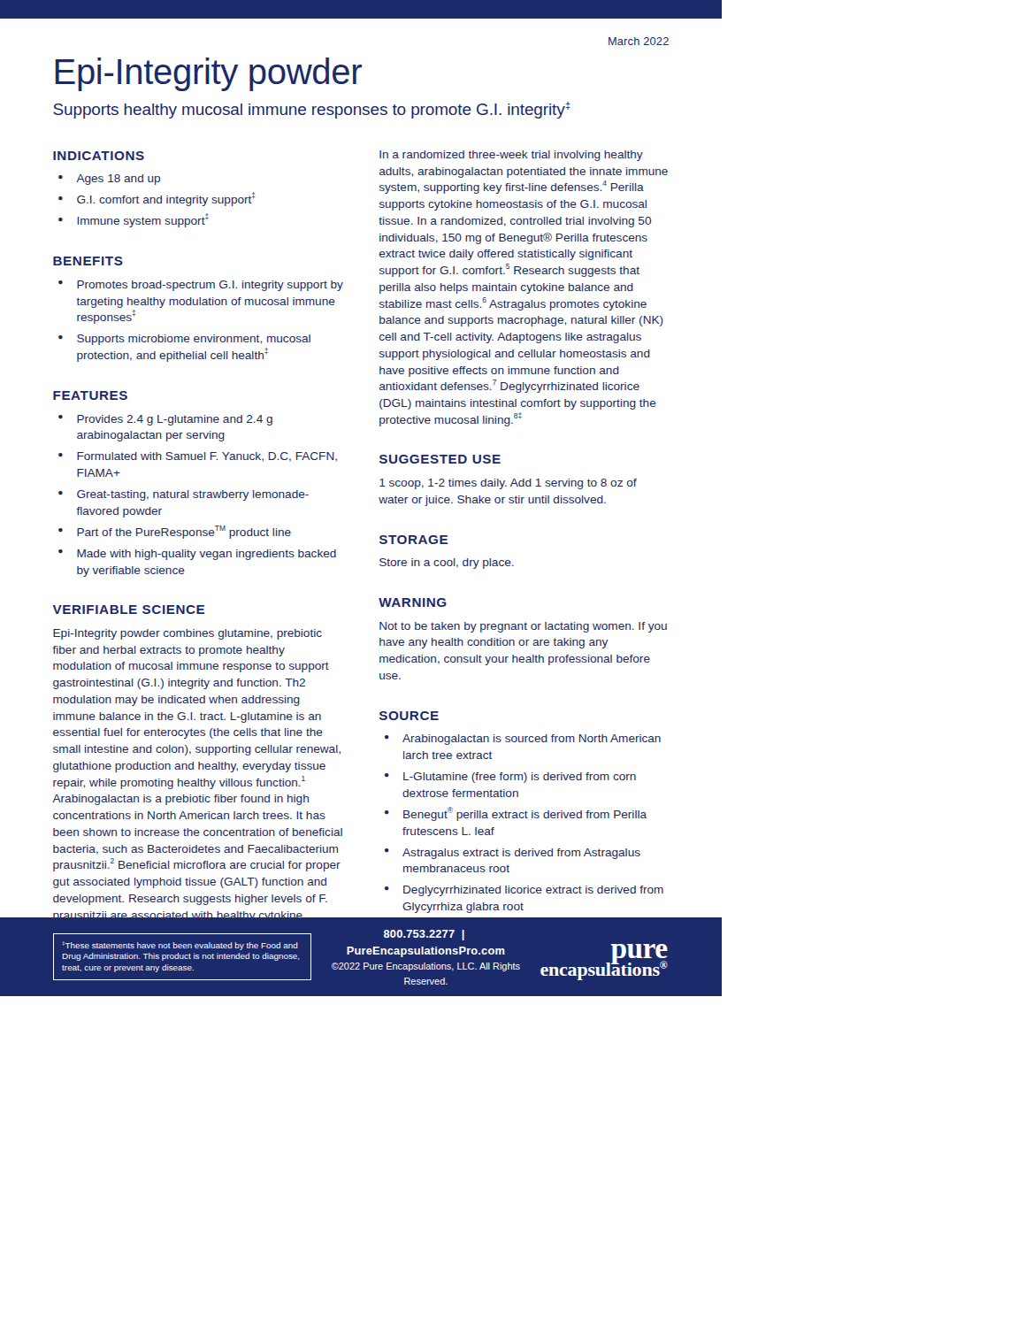March 2022
Epi-Integrity powder
Supports healthy mucosal immune responses to promote G.I. integrity‡
Indications
Ages 18 and up
G.I. comfort and integrity support‡
Immune system support‡
Benefits
Promotes broad-spectrum G.I. integrity support by targeting healthy modulation of mucosal immune responses‡
Supports microbiome environment, mucosal protection, and epithelial cell health‡
Features
Provides 2.4 g L-glutamine and 2.4 g arabinogalactan per serving
Formulated with Samuel F. Yanuck, D.C, FACFN, FIAMA+
Great-tasting, natural strawberry lemonade-flavored powder
Part of the PureResponseTM product line
Made with high-quality vegan ingredients backed by verifiable science
Verifiable Science
Epi-Integrity powder combines glutamine, prebiotic fiber and herbal extracts to promote healthy modulation of mucosal immune response to support gastrointestinal (G.I.) integrity and function. Th2 modulation may be indicated when addressing immune balance in the G.I. tract. L-glutamine is an essential fuel for enterocytes (the cells that line the small intestine and colon), supporting cellular renewal, glutathione production and healthy, everyday tissue repair, while promoting healthy villous function.1 Arabinogalactan is a prebiotic fiber found in high concentrations in North American larch trees. It has been shown to increase the concentration of beneficial bacteria, such as Bacteroidetes and Faecalibacterium prausnitzii.2 Beneficial microflora are crucial for proper gut associated lymphoid tissue (GALT) function and development. Research suggests higher levels of F. prausnitzii are associated with healthy cytokine balance and G.I. function. In clinical trials, arabinogalactan has been shown to promote immune cell function.3
In a randomized three-week trial involving healthy adults, arabinogalactan potentiated the innate immune system, supporting key first-line defenses.4 Perilla supports cytokine homeostasis of the G.I. mucosal tissue. In a randomized, controlled trial involving 50 individuals, 150 mg of Benegut® Perilla frutescens extract twice daily offered statistically significant support for G.I. comfort.5 Research suggests that perilla also helps maintain cytokine balance and stabilize mast cells.6 Astragalus promotes cytokine balance and supports macrophage, natural killer (NK) cell and T-cell activity. Adaptogens like astragalus support physiological and cellular homeostasis and have positive effects on immune function and antioxidant defenses.7 Deglycyrrhizinated licorice (DGL) maintains intestinal comfort by supporting the protective mucosal lining.8‡
Suggested Use
1 scoop, 1-2 times daily. Add 1 serving to 8 oz of water or juice. Shake or stir until dissolved.
Storage
Store in a cool, dry place.
Warning
Not to be taken by pregnant or lactating women. If you have any health condition or are taking any medication, consult your health professional before use.
Source
Arabinogalactan is sourced from North American larch tree extract
L-Glutamine (free form) is derived from corn dextrose fermentation
Benegut® perilla extract is derived from Perilla frutescens L. leaf
Astragalus extract is derived from Astragalus membranaceus root
Deglycyrrhizinated licorice extract is derived from Glycyrrhiza glabra root
‡These statements have not been evaluated by the Food and Drug Administration. This product is not intended to diagnose, treat, cure or prevent any disease.
800.753.2277 | PureEncapsulationsPro.com
©2022 Pure Encapsulations, LLC. All Rights Reserved.
pure encapsulations®